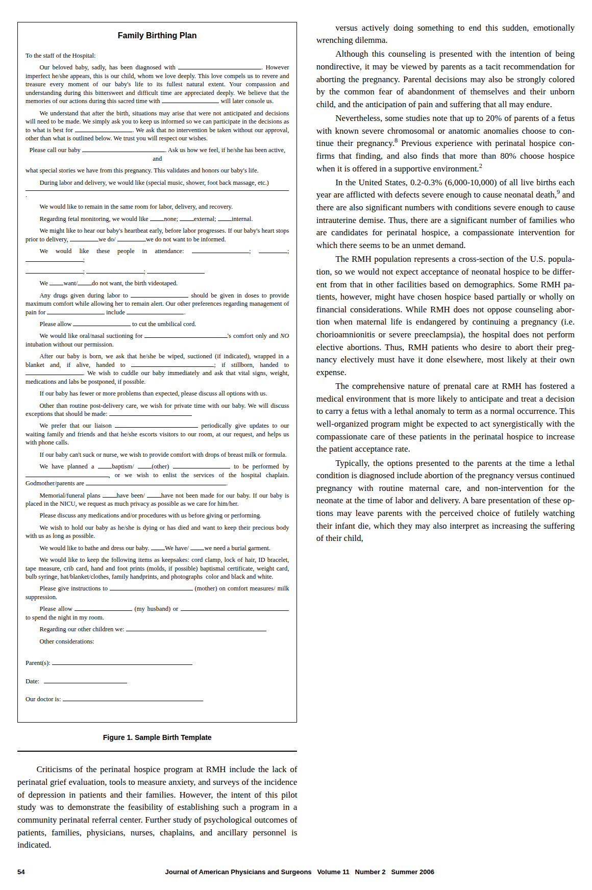Family Birthing Plan
To the staff of the Hospital:
Our beloved baby, sadly, has been diagnosed with . However imperfect he/she appears, this is our child, whom we love deeply. This love compels us to revere and treasure every moment of our baby's life to its fullest natural extent. Your compassion and understanding during this bittersweet and difficult time are appreciated deeply. We believe that the memories of our actions during this sacred time with will later console us.
We understand that after the birth, situations may arise that were not anticipated and decisions will need to be made. We simply ask you to keep us informed so we can participate in the decisions as to what is best for . We ask that no intervention be taken without our approval, other than what is outlined below. We trust you will respect our wishes.
Please call our baby . Ask us how we feel, if he/she has been active, and
what special stories we have from this pregnancy. This validates and honors our baby's life.
During labor and delivery, we would like (special music, shower, foot back massage, etc.)
.
We would like to remain in the same room for labor, delivery, and recovery.
Regarding fetal monitoring, we would like none; external; internal.
We might like to hear our baby's heartbeat early, before labor progresses. If our baby's heart stops prior to delivery, we do/ we do not want to be informed.
We would like these people in attendance: ; ; ;
; ;
We want/ do not want, the birth videotaped.
Any drugs given during labor to should be given in doses to provide maximum comfort while allowing her to remain alert. Our other preferences regarding management of pain for include .
Please allow to cut the umbilical cord.
We would like oral/nasal suctioning for 's comfort only and NO intubation without our permission.
After our baby is born, we ask that he/she be wiped, suctioned (if indicated), wrapped in a blanket and, if alive, handed to ; if stillborn, handed to . We wish to cuddle our baby immediately and ask that vital signs, weight, medications and labs be postponed, if possible.
If our baby has fewer or more problems than expected, please discuss all options with us.
Other than routine post-delivery care, we wish for private time with our baby. We will discuss exceptions that should be made:
We prefer that our liaison periodically give updates to our waiting family and friends and that he/she escorts visitors to our room, at our request, and helps us with phone calls.
If our baby can't suck or nurse, we wish to provide comfort with drops of breast milk or formula.
We have planned a baptism/ (other) to be performed by , or we wish to enlist the services of the hospital chaplain. Godmother/parents are .
Memorial/funeral plans have been/ have not been made for our baby. If our baby is placed in the NICU, we request as much privacy as possible as we care for him/her.
Please discuss any medications and/or procedures with us before giving or performing.
We wish to hold our baby as he/she is dying or has died and want to keep their precious body with us as long as possible.
We would like to bathe and dress our baby. We have/ we need a burial garment.
We would like to keep the following items as keepsakes: cord clamp, lock of hair, ID bracelet, tape measure, crib card, hand and foot prints (molds, if possible) baptismal certificate, weight card, bulb syringe, hat/blanket/clothes, family handprints, and photographs color and black and white.
Please give instructions to (mother) on comfort measures/ milk suppression.
Please allow (my husband) or to spend the night in my room.
Regarding our other children we:
Other considerations:
Parent(s):
Date:
Our doctor is:
Figure 1. Sample Birth Template
Criticisms of the perinatal hospice program at RMH include the lack of perinatal grief evaluation, tools to measure anxiety, and surveys of the incidence of depression in patients and their families. However, the intent of this pilot study was to demonstrate the feasibility of establishing such a program in a community perinatal referral center. Further study of psychological outcomes of patients, families, physicians, nurses, chaplains, and ancillary personnel is indicated.
versus actively doing something to end this sudden, emotionally wrenching dilemma.
Although this counseling is presented with the intention of being nondirective, it may be viewed by parents as a tacit recommendation for aborting the pregnancy. Parental decisions may also be strongly colored by the common fear of abandonment of themselves and their unborn child, and the anticipation of pain and suffering that all may endure.
Nevertheless, some studies note that up to 20% of parents of a fetus with known severe chromosomal or anatomic anomalies choose to continue their pregnancy.8 Previous experience with perinatal hospice confirms that finding, and also finds that more than 80% choose hospice when it is offered in a supportive environment.2
In the United States, 0.2-0.3% (6,000-10,000) of all live births each year are afflicted with defects severe enough to cause neonatal death,9 and there are also significant numbers with conditions severe enough to cause intrauterine demise. Thus, there are a significant number of families who are candidates for perinatal hospice, a compassionate intervention for which there seems to be an unmet demand.
The RMH population represents a cross-section of the U.S. population, so we would not expect acceptance of neonatal hospice to be different from that in other facilities based on demographics. Some RMH patients, however, might have chosen hospice based partially or wholly on financial considerations. While RMH does not oppose counseling abortion when maternal life is endangered by continuing a pregnancy (i.e. chorioamnionitis or severe preeclampsia), the hospital does not perform elective abortions. Thus, RMH patients who desire to abort their pregnancy electively must have it done elsewhere, most likely at their own expense.
The comprehensive nature of prenatal care at RMH has fostered a medical environment that is more likely to anticipate and treat a decision to carry a fetus with a lethal anomaly to term as a normal occurrence. This well-organized program might be expected to act synergistically with the compassionate care of these patients in the perinatal hospice to increase the patient acceptance rate.
Typically, the options presented to the parents at the time a lethal condition is diagnosed include abortion of the pregnancy versus continued pregnancy with routine maternal care, and non-intervention for the neonate at the time of labor and delivery. A bare presentation of these options may leave parents with the perceived choice of futilely watching their infant die, which they may also interpret as increasing the suffering of their child,
54 Journal of American Physicians and Surgeons Volume 11 Number 2 Summer 2006